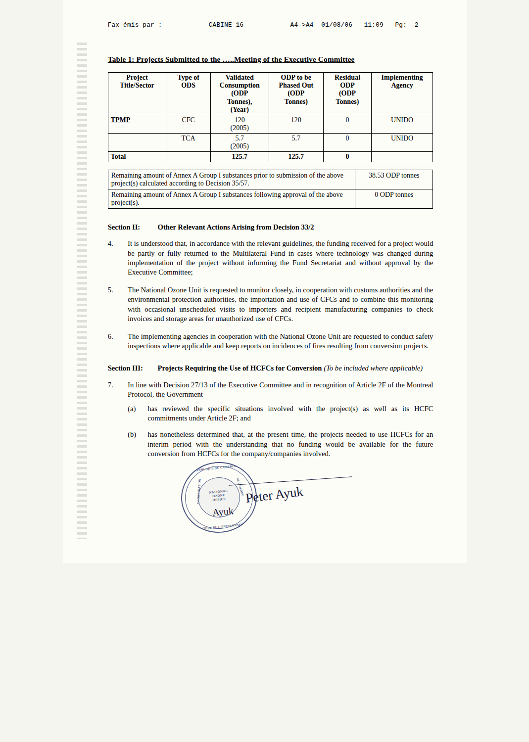Fax émis par : CABINE 16 A4->A4 01/08/06 11:09 Pg: 2
Table 1: Projects Submitted to the …..Meeting of the Executive Committee
| Project Title/Sector | Type of ODS | Validated Consumption (ODP Tonnes), (Year) | ODP to be Phased Out (ODP Tonnes) | Residual ODP (ODP Tonnes) | Implementing Agency |
| --- | --- | --- | --- | --- | --- |
| TPMP | CFC | 120 (2005) | 120 | 0 | UNIDO |
| | TCA | 5.7 (2005) | 5.7 | 0 | UNIDO |
| Total | | 125.7 | 125.7 | 0 | |
| Remaining amount of Annex A Group I substances prior to submission of the above project(s) calculated according to Decision 35/57. | 38.53 ODP tonnes |
| Remaining amount of Annex A Group I substances following approval of the above project(s). | 0 ODP tonnes |
Section II: Other Relevant Actions Arising from Decision 33/2
4. It is understood that, in accordance with the relevant guidelines, the funding received for a project would be partly or fully returned to the Multilateral Fund in cases where technology was changed during implementation of the project without informing the Fund Secretariat and without approval by the Executive Committee;
5. The National Ozone Unit is requested to monitor closely, in cooperation with customs authorities and the environmental protection authorities, the importation and use of CFCs and to combine this monitoring with occasional unscheduled visits to importers and recipient manufacturing companies to check invoices and storage areas for unauthorized use of CFCs.
6. The implementing agencies in cooperation with the National Ozone Unit are requested to conduct safety inspections where applicable and keep reports on incidences of fires resulting from conversion projects.
Section III: Projects Requiring the Use of HCFCs for Conversion (To be included where applicable)
7. In line with Decision 27/13 of the Executive Committee and in recognition of Article 2F of the Montreal Protocol, the Government
(a) has reviewed the specific situations involved with the project(s) as well as its HCFC commitments under Article 2F; and
(b) has nonetheless determined that, at the present time, the projects needed to use HCFCs for an interim period with the understanding that no funding would be available for the future conversion from HCFCs for the company/companies involved.
RÉPUBLIQUE DU CAMEROUN
MINISTÈRE DE L'ENVIRONNEMENT
COORDINATION
DE L'OZONE
NATIONAL
OZONE
OFFICE
Peter Ayuk
Ayuk